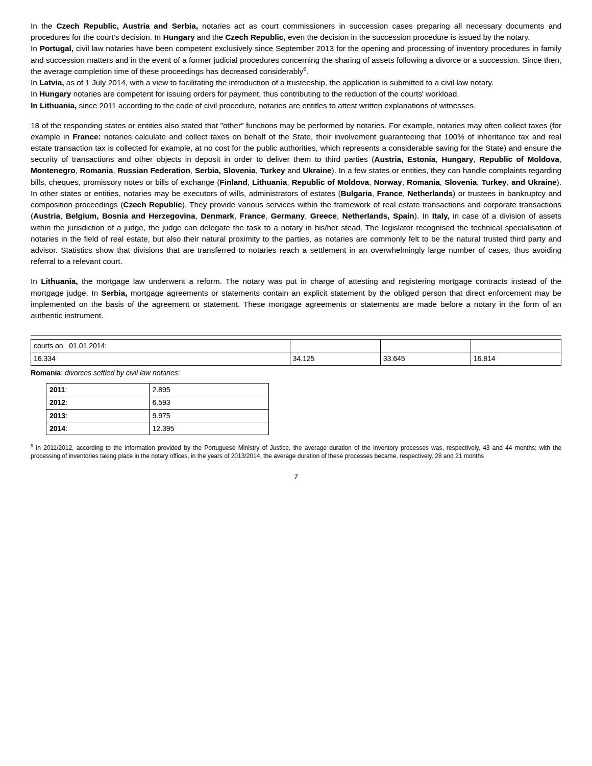In the Czech Republic, Austria and Serbia, notaries act as court commissioners in succession cases preparing all necessary documents and procedures for the court's decision. In Hungary and the Czech Republic, even the decision in the succession procedure is issued by the notary.
In Portugal, civil law notaries have been competent exclusively since September 2013 for the opening and processing of inventory procedures in family and succession matters and in the event of a former judicial procedures concerning the sharing of assets following a divorce or a succession. Since then, the average completion time of these proceedings has decreased considerably6.
In Latvia, as of 1 July 2014, with a view to facilitating the introduction of a trusteeship, the application is submitted to a civil law notary.
In Hungary notaries are competent for issuing orders for payment, thus contributing to the reduction of the courts' workload.
In Lithuania, since 2011 according to the code of civil procedure, notaries are entitles to attest written explanations of witnesses.
18 of the responding states or entities also stated that "other" functions may be performed by notaries. For example, notaries may often collect taxes (for example in France: notaries calculate and collect taxes on behalf of the State, their involvement guaranteeing that 100% of inheritance tax and real estate transaction tax is collected for example, at no cost for the public authorities, which represents a considerable saving for the State) and ensure the security of transactions and other objects in deposit in order to deliver them to third parties (Austria, Estonia, Hungary, Republic of Moldova, Montenegro, Romania, Russian Federation, Serbia, Slovenia, Turkey and Ukraine). In a few states or entities, they can handle complaints regarding bills, cheques, promissory notes or bills of exchange (Finland, Lithuania, Republic of Moldova, Norway, Romania, Slovenia, Turkey, and Ukraine). In other states or entities, notaries may be executors of wills, administrators of estates (Bulgaria, France, Netherlands) or trustees in bankruptcy and composition proceedings (Czech Republic). They provide various services within the framework of real estate transactions and corporate transactions (Austria, Belgium, Bosnia and Herzegovina, Denmark, France, Germany, Greece, Netherlands, Spain). In Italy, in case of a division of assets within the jurisdiction of a judge, the judge can delegate the task to a notary in his/her stead. The legislator recognised the technical specialisation of notaries in the field of real estate, but also their natural proximity to the parties, as notaries are commonly felt to be the natural trusted third party and advisor. Statistics show that divisions that are transferred to notaries reach a settlement in an overwhelmingly large number of cases, thus avoiding referral to a relevant court.
In Lithuania, the mortgage law underwent a reform. The notary was put in charge of attesting and registering mortgage contracts instead of the mortgage judge. In Serbia, mortgage agreements or statements contain an explicit statement by the obliged person that direct enforcement may be implemented on the basis of the agreement or statement. These mortgage agreements or statements are made before a notary in the form of an authentic instrument.
| courts on 01.01.2014: | | | |
| 16.334 | 34.125 | 33.645 | 16.814 |
Romania: divorces settled by civil law notaries:
| 2011 : | 2.895 |
| 2012 : | 6.593 |
| 2013 : | 9.975 |
| 2014 : | 12.395 |
6 In 2011/2012, according to the information provided by the Portuguese Ministry of Justice, the average duration of the inventory processes was, respectively, 43 and 44 months; with the processing of inventories taking place in the notary offices, in the years of 2013/2014, the average duration of these processes became, respectively, 28 and 21 months
7